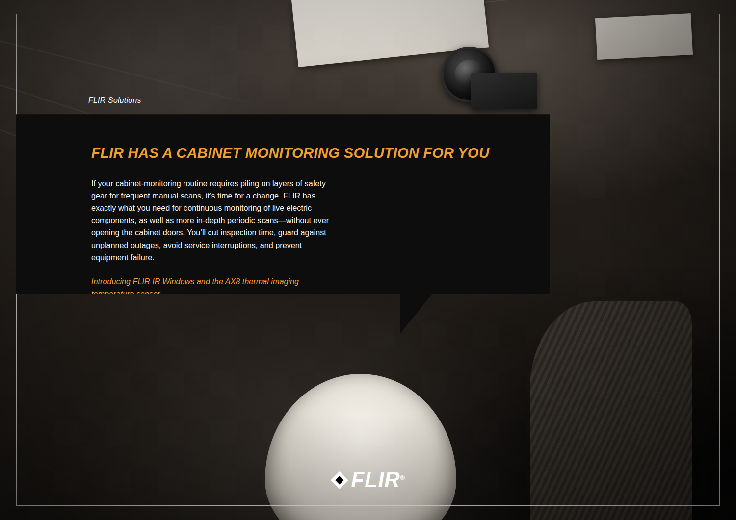FLIR Solutions
FLIR HAS A CABINET MONITORING SOLUTION FOR YOU
If your cabinet-monitoring routine requires piling on layers of safety gear for frequent manual scans, it’s time for a change. FLIR has exactly what you need for continuous monitoring of live electric components, as well as more in-depth periodic scans—without ever opening the cabinet doors. You’ll cut inspection time, guard against unplanned outages, avoid service interruptions, and prevent equipment failure.
Introducing FLIR IR Windows and the AX8 thermal imaging temperature sensor.
FLIR®